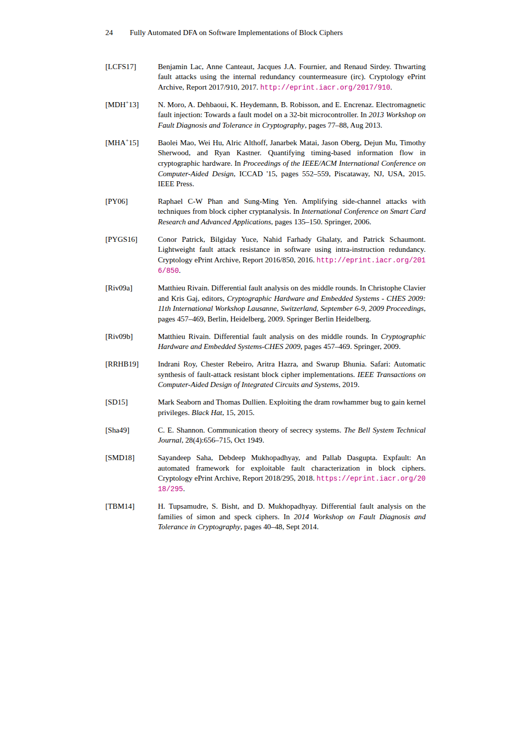24 Fully Automated DFA on Software Implementations of Block Ciphers
[LCFS17]
Benjamin Lac, Anne Canteaut, Jacques J.A. Fournier, and Renaud Sirdey. Thwarting fault attacks using the internal redundancy countermeasure (irc). Cryptology ePrint Archive, Report 2017/910, 2017. http://eprint.iacr.org/2017/910.
[MDH+13]
N. Moro, A. Dehbaoui, K. Heydemann, B. Robisson, and E. Encrenaz. Electromagnetic fault injection: Towards a fault model on a 32-bit microcontroller. In 2013 Workshop on Fault Diagnosis and Tolerance in Cryptography, pages 77–88, Aug 2013.
[MHA+15]
Baolei Mao, Wei Hu, Alric Althoff, Janarbek Matai, Jason Oberg, Dejun Mu, Timothy Sherwood, and Ryan Kastner. Quantifying timing-based information flow in cryptographic hardware. In Proceedings of the IEEE/ACM International Conference on Computer-Aided Design, ICCAD '15, pages 552–559, Piscataway, NJ, USA, 2015. IEEE Press.
[PY06]
Raphael C-W Phan and Sung-Ming Yen. Amplifying side-channel attacks with techniques from block cipher cryptanalysis. In International Conference on Smart Card Research and Advanced Applications, pages 135–150. Springer, 2006.
[PYGS16]
Conor Patrick, Bilgiday Yuce, Nahid Farhady Ghalaty, and Patrick Schaumont. Lightweight fault attack resistance in software using intra-instruction redundancy. Cryptology ePrint Archive, Report 2016/850, 2016. http://eprint.iacr.org/2016/850.
[Riv09a]
Matthieu Rivain. Differential fault analysis on des middle rounds. In Christophe Clavier and Kris Gaj, editors, Cryptographic Hardware and Embedded Systems - CHES 2009: 11th International Workshop Lausanne, Switzerland, September 6-9, 2009 Proceedings, pages 457–469, Berlin, Heidelberg, 2009. Springer Berlin Heidelberg.
[Riv09b]
Matthieu Rivain. Differential fault analysis on des middle rounds. In Cryptographic Hardware and Embedded Systems-CHES 2009, pages 457–469. Springer, 2009.
[RRHB19]
Indrani Roy, Chester Rebeiro, Aritra Hazra, and Swarup Bhunia. Safari: Automatic synthesis of fault-attack resistant block cipher implementations. IEEE Transactions on Computer-Aided Design of Integrated Circuits and Systems, 2019.
[SD15]
Mark Seaborn and Thomas Dullien. Exploiting the dram rowhammer bug to gain kernel privileges. Black Hat, 15, 2015.
[Sha49]
C. E. Shannon. Communication theory of secrecy systems. The Bell System Technical Journal, 28(4):656–715, Oct 1949.
[SMD18]
Sayandeep Saha, Debdeep Mukhopadhyay, and Pallab Dasgupta. Expfault: An automated framework for exploitable fault characterization in block ciphers. Cryptology ePrint Archive, Report 2018/295, 2018. https://eprint.iacr.org/2018/295.
[TBM14]
H. Tupsamudre, S. Bisht, and D. Mukhopadhyay. Differential fault analysis on the families of simon and speck ciphers. In 2014 Workshop on Fault Diagnosis and Tolerance in Cryptography, pages 40–48, Sept 2014.